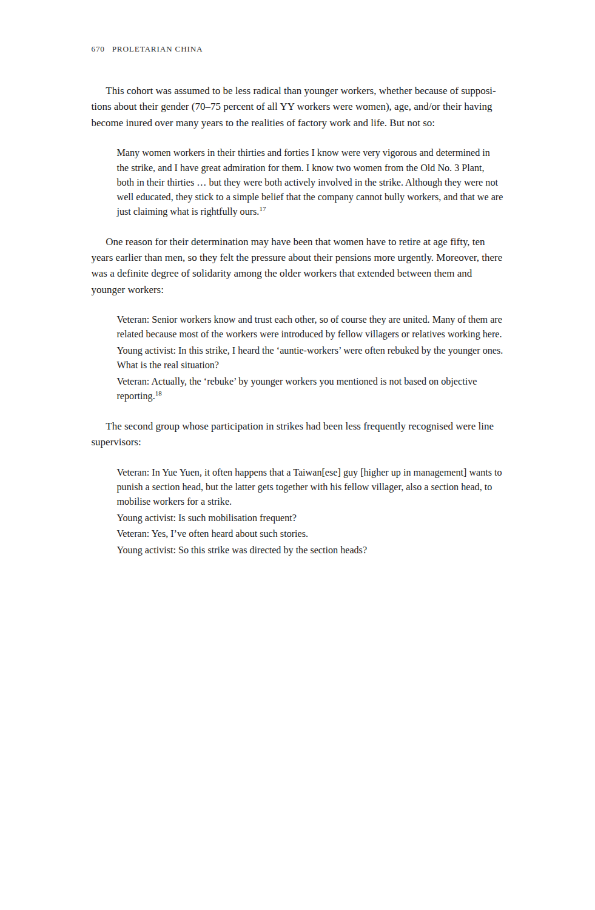670 PROLETARIAN CHINA
This cohort was assumed to be less radical than younger workers, whether because of suppositions about their gender (70–75 percent of all YY workers were women), age, and/or their having become inured over many years to the realities of factory work and life. But not so:
Many women workers in their thirties and forties I know were very vigorous and determined in the strike, and I have great admiration for them. I know two women from the Old No. 3 Plant, both in their thirties … but they were both actively involved in the strike. Although they were not well educated, they stick to a simple belief that the company cannot bully workers, and that we are just claiming what is rightfully ours.17
One reason for their determination may have been that women have to retire at age fifty, ten years earlier than men, so they felt the pressure about their pensions more urgently. Moreover, there was a definite degree of solidarity among the older workers that extended between them and younger workers:
Veteran: Senior workers know and trust each other, so of course they are united. Many of them are related because most of the workers were introduced by fellow villagers or relatives working here.
Young activist: In this strike, I heard the ‘auntie-workers’ were often rebuked by the younger ones. What is the real situation?
Veteran: Actually, the ‘rebuke’ by younger workers you mentioned is not based on objective reporting.18
The second group whose participation in strikes had been less frequently recognised were line supervisors:
Veteran: In Yue Yuen, it often happens that a Taiwan[ese] guy [higher up in management] wants to punish a section head, but the latter gets together with his fellow villager, also a section head, to mobilise workers for a strike.
Young activist: Is such mobilisation frequent?
Veteran: Yes, I’ve often heard about such stories.
Young activist: So this strike was directed by the section heads?